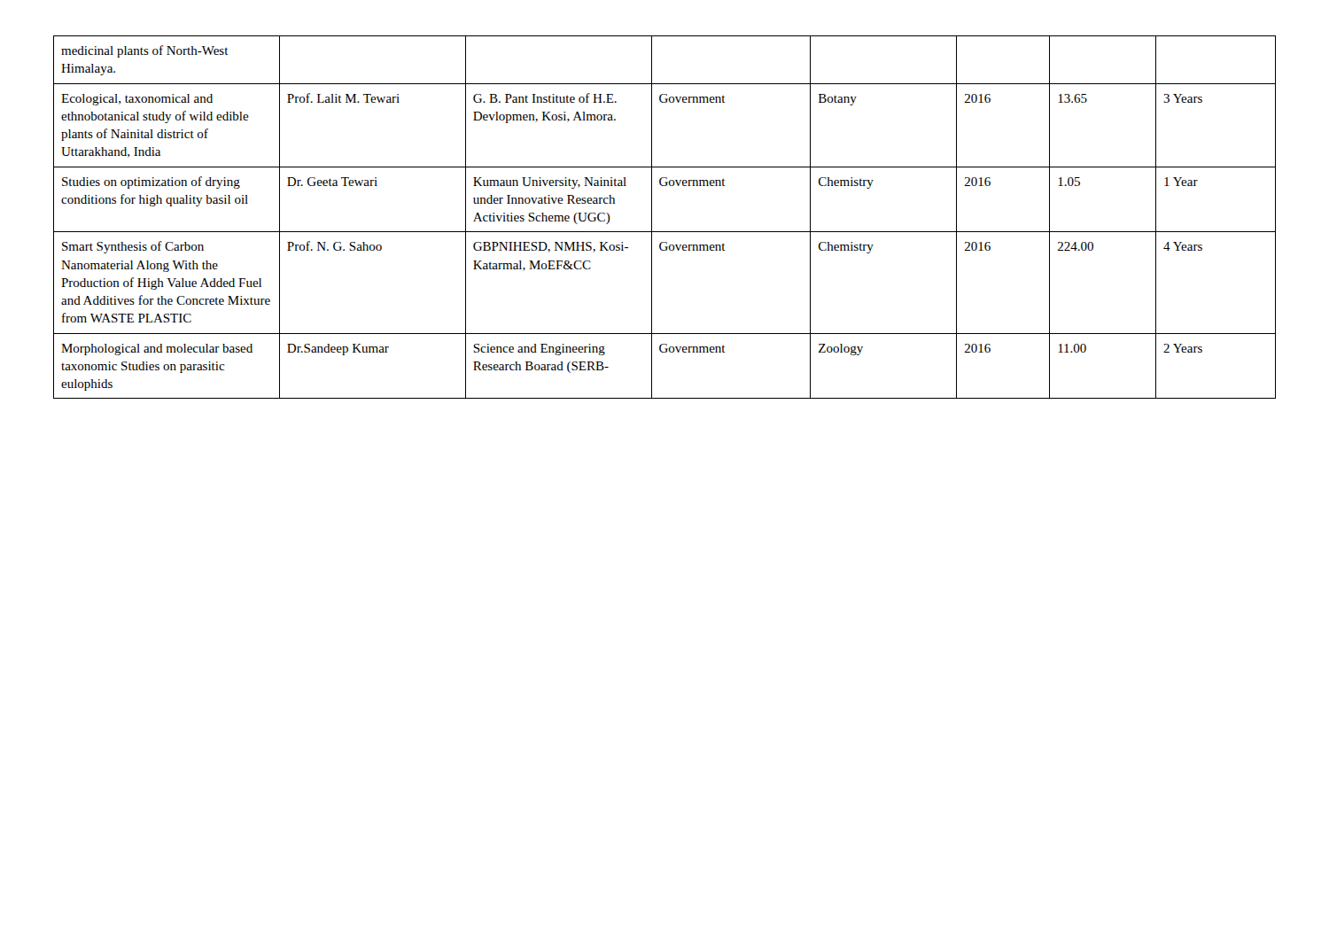| medicinal plants of North-West Himalaya. | | | | | | | |
| Ecological, taxonomical and ethnobotanical study of wild edible plants of Nainital district of Uttarakhand, India | Prof. Lalit M. Tewari | G. B. Pant Institute of H.E. Devlopmen, Kosi, Almora. | Government | Botany | 2016 | 13.65 | 3 Years |
| Studies on optimization of drying conditions for high quality basil oil | Dr. Geeta Tewari | Kumaun University, Nainital under Innovative Research Activities Scheme (UGC) | Government | Chemistry | 2016 | 1.05 | 1 Year |
| Smart Synthesis of Carbon Nanomaterial Along With the Production of High Value Added Fuel and Additives for the Concrete Mixture from WASTE PLASTIC | Prof. N. G. Sahoo | GBPNIHESD, NMHS, Kosi-Katarmal, MoEF&CC | Government | Chemistry | 2016 | 224.00 | 4 Years |
| Morphological and molecular based taxonomic Studies on parasitic eulophids | Dr.Sandeep Kumar | Science and Engineering Research Boarad (SERB- | Government | Zoology | 2016 | 11.00 | 2 Years |